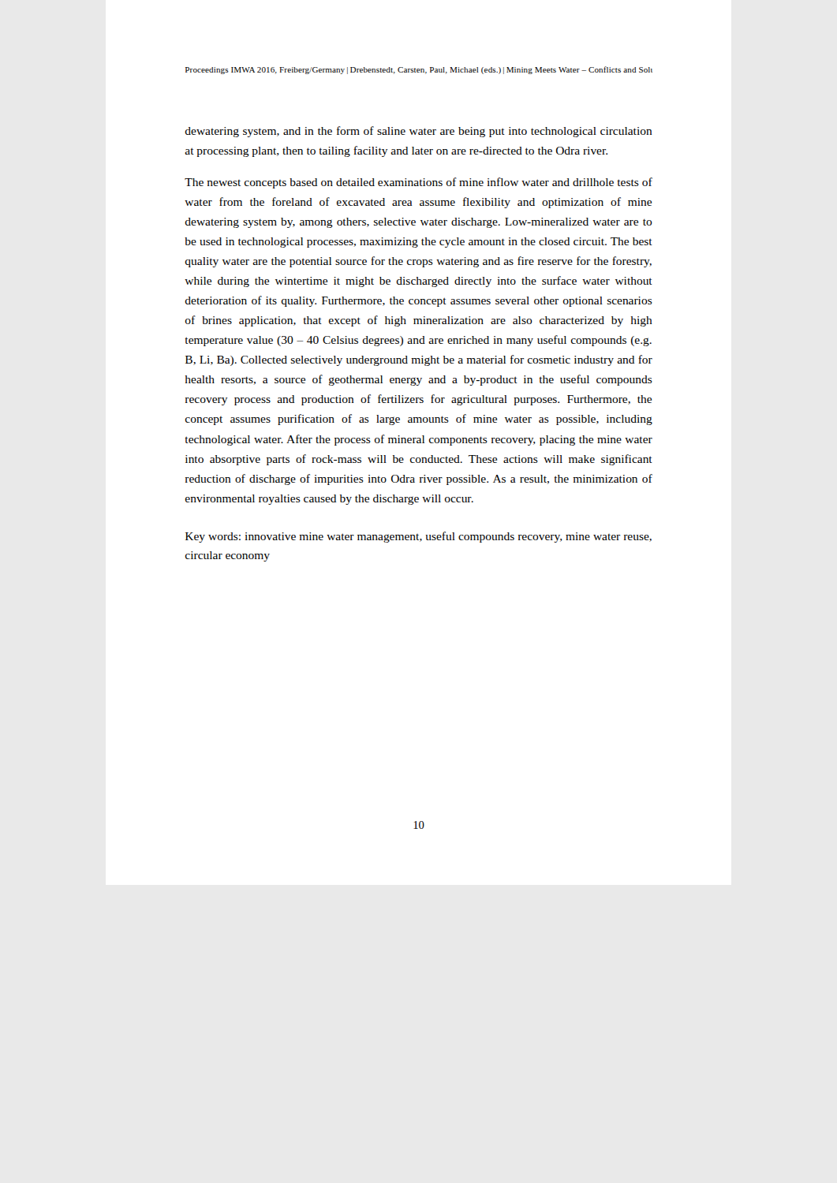Proceedings IMWA 2016, Freiberg/Germany|Drebenstedt, Carsten, Paul, Michael (eds.)|Mining Meets Water – Conflicts and Solutions
dewatering system, and in the form of saline water are being put into technological circulation at processing plant, then to tailing facility and later on are re-directed to the Odra river.
The newest concepts based on detailed examinations of mine inflow water and drillhole tests of water from the foreland of excavated area assume flexibility and optimization of mine dewatering system by, among others, selective water discharge. Low-mineralized water are to be used in technological processes, maximizing the cycle amount in the closed circuit. The best quality water are the potential source for the crops watering and as fire reserve for the forestry, while during the wintertime it might be discharged directly into the surface water without deterioration of its quality. Furthermore, the concept assumes several other optional scenarios of brines application, that except of high mineralization are also characterized by high temperature value (30 – 40 Celsius degrees) and are enriched in many useful compounds (e.g. B, Li, Ba). Collected selectively underground might be a material for cosmetic industry and for health resorts, a source of geothermal energy and a by-product in the useful compounds recovery process and production of fertilizers for agricultural purposes. Furthermore, the concept assumes purification of as large amounts of mine water as possible, including technological water. After the process of mineral components recovery, placing the mine water into absorptive parts of rock-mass will be conducted. These actions will make significant reduction of discharge of impurities into Odra river possible. As a result, the minimization of environmental royalties caused by the discharge will occur.
Key words: innovative mine water management, useful compounds recovery, mine water reuse, circular economy
10